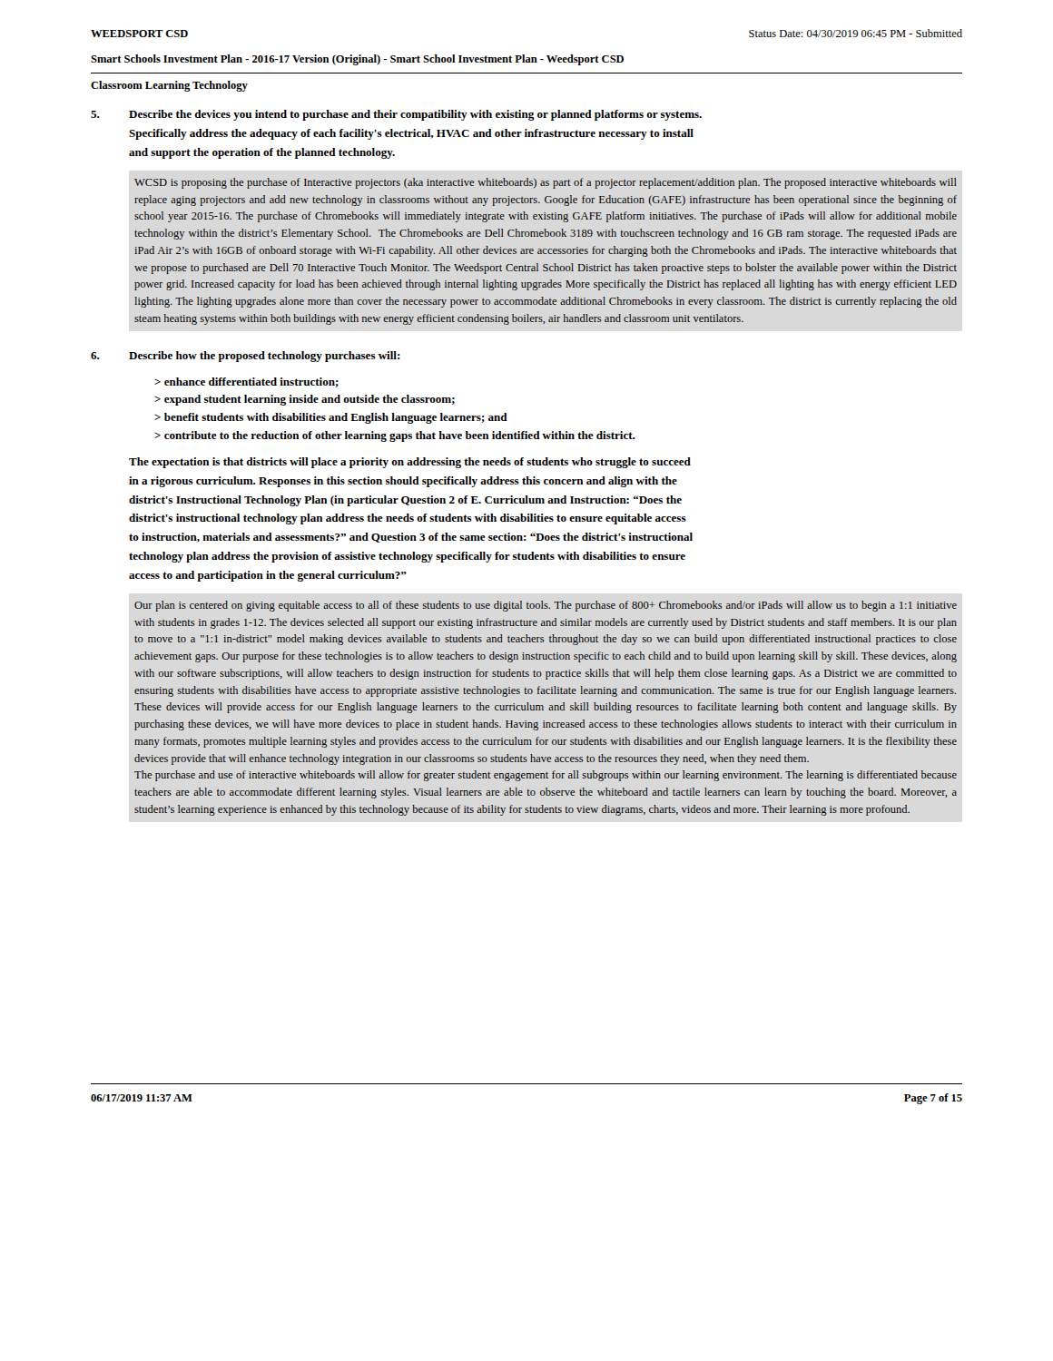WEEDSPORT CSD
Status Date: 04/30/2019 06:45 PM - Submitted
Smart Schools Investment Plan - 2016-17 Version (Original) - Smart School Investment Plan - Weedsport CSD
Classroom Learning Technology
5.
Describe the devices you intend to purchase and their compatibility with existing or planned platforms or systems.
Specifically address the adequacy of each facility's electrical, HVAC and other infrastructure necessary to install
and support the operation of the planned technology.
WCSD is proposing the purchase of Interactive projectors (aka interactive whiteboards) as part of a projector replacement/addition plan. The proposed interactive whiteboards will replace aging projectors and add new technology in classrooms without any projectors. Google for Education (GAFE) infrastructure has been operational since the beginning of school year 2015-16. The purchase of Chromebooks will immediately integrate with existing GAFE platform initiatives. The purchase of iPads will allow for additional mobile technology within the district’s Elementary School. The Chromebooks are Dell Chromebook 3189 with touchscreen technology and 16 GB ram storage. The requested iPads are iPad Air 2’s with 16GB of onboard storage with Wi-Fi capability. All other devices are accessories for charging both the Chromebooks and iPads. The interactive whiteboards that we propose to purchased are Dell 70 Interactive Touch Monitor. The Weedsport Central School District has taken proactive steps to bolster the available power within the District power grid. Increased capacity for load has been achieved through internal lighting upgrades More specifically the District has replaced all lighting has with energy efficient LED lighting. The lighting upgrades alone more than cover the necessary power to accommodate additional Chromebooks in every classroom. The district is currently replacing the old steam heating systems within both buildings with new energy efficient condensing boilers, air handlers and classroom unit ventilators.
6.
Describe how the proposed technology purchases will:
enhance differentiated instruction;
expand student learning inside and outside the classroom;
benefit students with disabilities and English language learners; and
contribute to the reduction of other learning gaps that have been identified within the district.
The expectation is that districts will place a priority on addressing the needs of students who struggle to succeed
in a rigorous curriculum. Responses in this section should specifically address this concern and align with the
district's Instructional Technology Plan (in particular Question 2 of E. Curriculum and Instruction: “Does the
district's instructional technology plan address the needs of students with disabilities to ensure equitable access
to instruction, materials and assessments?” and Question 3 of the same section: “Does the district's instructional
technology plan address the provision of assistive technology specifically for students with disabilities to ensure
access to and participation in the general curriculum?”
Our plan is centered on giving equitable access to all of these students to use digital tools. The purchase of 800+ Chromebooks and/or iPads will allow us to begin a 1:1 initiative with students in grades 1-12. The devices selected all support our existing infrastructure and similar models are currently used by District students and staff members. It is our plan to move to a "1:1 in-district" model making devices available to students and teachers throughout the day so we can build upon differentiated instructional practices to close achievement gaps. Our purpose for these technologies is to allow teachers to design instruction specific to each child and to build upon learning skill by skill. These devices, along with our software subscriptions, will allow teachers to design instruction for students to practice skills that will help them close learning gaps. As a District we are committed to ensuring students with disabilities have access to appropriate assistive technologies to facilitate learning and communication. The same is true for our English language learners. These devices will provide access for our English language learners to the curriculum and skill building resources to facilitate learning both content and language skills. By purchasing these devices, we will have more devices to place in student hands. Having increased access to these technologies allows students to interact with their curriculum in many formats, promotes multiple learning styles and provides access to the curriculum for our students with disabilities and our English language learners. It is the flexibility these devices provide that will enhance technology integration in our classrooms so students have access to the resources they need, when they need them.
The purchase and use of interactive whiteboards will allow for greater student engagement for all subgroups within our learning environment. The learning is differentiated because teachers are able to accommodate different learning styles. Visual learners are able to observe the whiteboard and tactile learners can learn by touching the board. Moreover, a student’s learning experience is enhanced by this technology because of its ability for students to view diagrams, charts, videos and more. Their learning is more profound.
06/17/2019 11:37 AM
Page 7 of 15